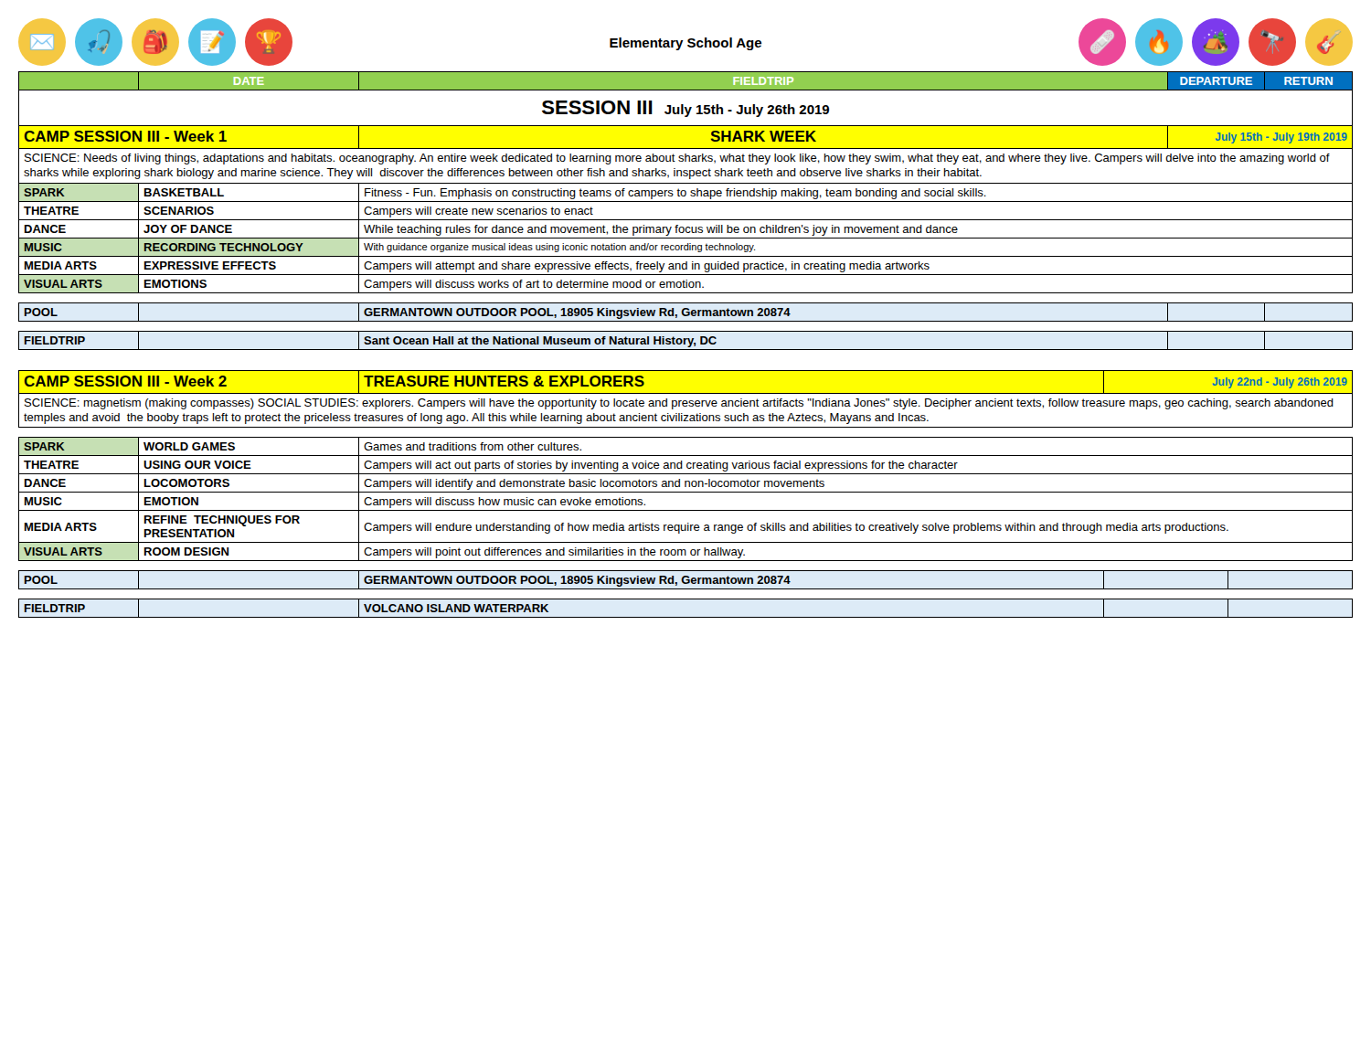✉️
🎣
🎒
📝
🏆
Elementary School Age
🩹
🔥
🏕️
🔭
🎸
| | DATE | FIELDTRIP | DEPARTURE | RETURN |
| SESSION III July 15th - July 26th 2019 |
| CAMP SESSION III - Week 1 | SHARK WEEK | July 15th - July 19th 2019 |
| SCIENCE: Needs of living things, adaptations and habitats. oceanography. An entire week dedicated to learning more about sharks, what they look like, how they swim, what they eat, and where they live. Campers will delve into the amazing world of sharks while exploring shark biology and marine science. They will discover the differences between other fish and sharks, inspect shark teeth and observe live sharks in their habitat. |
| SPARK | BASKETBALL | Fitness - Fun. Emphasis on constructing teams of campers to shape friendship making, team bonding and social skills. |
| THEATRE | SCENARIOS | Campers will create new scenarios to enact |
| DANCE | JOY OF DANCE | While teaching rules for dance and movement, the primary focus will be on children's joy in movement and dance |
| MUSIC | RECORDING TECHNOLOGY | With guidance organize musical ideas using iconic notation and/or recording technology. |
| MEDIA ARTS | EXPRESSIVE EFFECTS | Campers will attempt and share expressive effects, freely and in guided practice, in creating media artworks |
| VISUAL ARTS | EMOTIONS | Campers will discuss works of art to determine mood or emotion. |
| POOL | | GERMANTOWN OUTDOOR POOL, 18905 Kingsview Rd, Germantown 20874 | | |
| FIELDTRIP | | Sant Ocean Hall at the National Museum of Natural History, DC | | |
| CAMP SESSION III - Week 2 | TREASURE HUNTERS & EXPLORERS | July 22nd - July 26th 2019 |
| SCIENCE: magnetism (making compasses) SOCIAL STUDIES: explorers. Campers will have the opportunity to locate and preserve ancient artifacts "Indiana Jones" style. Decipher ancient texts, follow treasure maps, geo caching, search abandoned temples and avoid the booby traps left to protect the priceless treasures of long ago. All this while learning about ancient civilizations such as the Aztecs, Mayans and Incas. |
| SPARK | WORLD GAMES | Games and traditions from other cultures. |
| THEATRE | USING OUR VOICE | Campers will act out parts of stories by inventing a voice and creating various facial expressions for the character |
| DANCE | LOCOMOTORS | Campers will identify and demonstrate basic locomotors and non-locomotor movements |
| MUSIC | EMOTION | Campers will discuss how music can evoke emotions. |
| MEDIA ARTS | REFINE TECHNIQUES FOR PRESENTATION | Campers will endure understanding of how media artists require a range of skills and abilities to creatively solve problems within and through media arts productions. |
| VISUAL ARTS | ROOM DESIGN | Campers will point out differences and similarities in the room or hallway. |
| POOL | | GERMANTOWN OUTDOOR POOL, 18905 Kingsview Rd, Germantown 20874 | | |
| FIELDTRIP | | VOLCANO ISLAND WATERPARK | | |